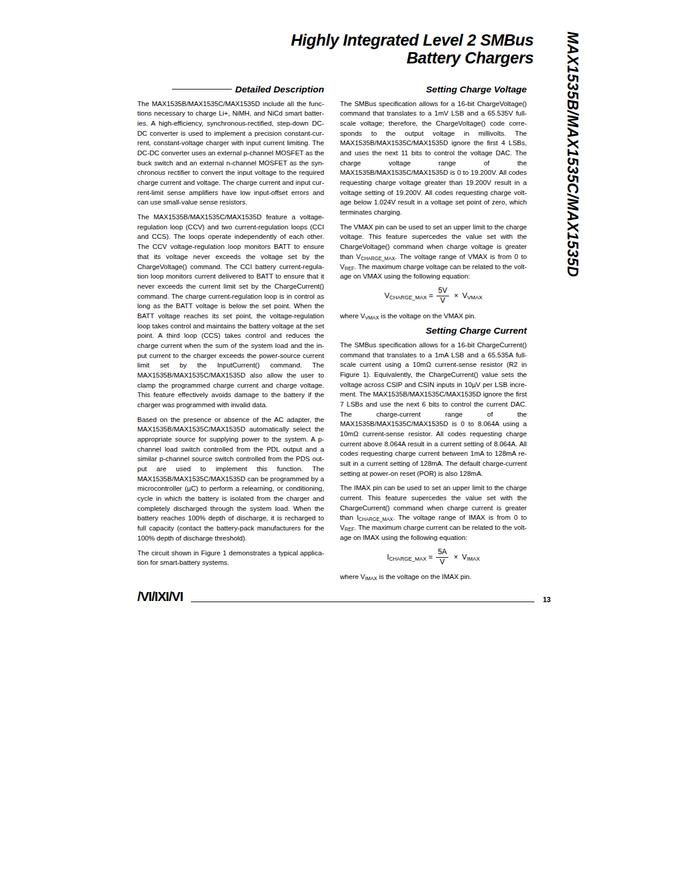Highly Integrated Level 2 SMBus
Battery Chargers
MAX1535B/MAX1535C/MAX1535D
Detailed Description
The MAX1535B/MAX1535C/MAX1535D include all the functions necessary to charge Li+, NiMH, and NiCd smart batteries. A high-efficiency, synchronous-rectified, step-down DC-DC converter is used to implement a precision constant-current, constant-voltage charger with input current limiting. The DC-DC converter uses an external p-channel MOSFET as the buck switch and an external n-channel MOSFET as the synchronous rectifier to convert the input voltage to the required charge current and voltage. The charge current and input current-limit sense amplifiers have low input-offset errors and can use small-value sense resistors.
The MAX1535B/MAX1535C/MAX1535D feature a voltage-regulation loop (CCV) and two current-regulation loops (CCI and CCS). The loops operate independently of each other. The CCV voltage-regulation loop monitors BATT to ensure that its voltage never exceeds the voltage set by the ChargeVoltage() command. The CCI battery current-regulation loop monitors current delivered to BATT to ensure that it never exceeds the current limit set by the ChargeCurrent() command. The charge current-regulation loop is in control as long as the BATT voltage is below the set point. When the BATT voltage reaches its set point, the voltage-regulation loop takes control and maintains the battery voltage at the set point. A third loop (CCS) takes control and reduces the charge current when the sum of the system load and the input current to the charger exceeds the power-source current limit set by the InputCurrent() command. The MAX1535B/MAX1535C/MAX1535D also allow the user to clamp the programmed charge current and charge voltage. This feature effectively avoids damage to the battery if the charger was programmed with invalid data.
Based on the presence or absence of the AC adapter, the MAX1535B/MAX1535C/MAX1535D automatically select the appropriate source for supplying power to the system. A p-channel load switch controlled from the PDL output and a similar p-channel source switch controlled from the PDS output are used to implement this function. The MAX1535B/MAX1535C/MAX1535D can be programmed by a microcontroller (µC) to perform a relearning, or conditioning, cycle in which the battery is isolated from the charger and completely discharged through the system load. When the battery reaches 100% depth of discharge, it is recharged to full capacity (contact the battery-pack manufacturers for the 100% depth of discharge threshold).
The circuit shown in Figure 1 demonstrates a typical application for smart-battery systems.
Setting Charge Voltage
The SMBus specification allows for a 16-bit ChargeVoltage() command that translates to a 1mV LSB and a 65.535V full-scale voltage; therefore, the ChargeVoltage() code corresponds to the output voltage in millivolts. The MAX1535B/MAX1535C/MAX1535D ignore the first 4 LSBs, and uses the next 11 bits to control the voltage DAC. The charge voltage range of the MAX1535B/MAX1535C/MAX1535D is 0 to 19.200V. All codes requesting charge voltage greater than 19.200V result in a voltage setting of 19.200V. All codes requesting charge voltage below 1.024V result in a voltage set point of zero, which terminates charging.
The VMAX pin can be used to set an upper limit to the charge voltage. This feature supercedes the value set with the ChargeVoltage() command when charge voltage is greater than VCHARGE_MAX. The voltage range of VMAX is from 0 to VREF. The maximum charge voltage can be related to the voltage on VMAX using the following equation:
VCHARGE_MAX = 5V V × VVMAX
where VVMAX is the voltage on the VMAX pin.
Setting Charge Current
The SMBus specification allows for a 16-bit ChargeCurrent() command that translates to a 1mA LSB and a 65.535A full-scale current using a 10mΩ current-sense resistor (R2 in Figure 1). Equivalently, the ChargeCurrent() value sets the voltage across CSIP and CSIN inputs in 10µV per LSB increment. The MAX1535B/MAX1535C/MAX1535D ignore the first 7 LSBs and use the next 6 bits to control the current DAC. The charge-current range of the MAX1535B/MAX1535C/MAX1535D is 0 to 8.064A using a 10mΩ current-sense resistor. All codes requesting charge current above 8.064A result in a current setting of 8.064A. All codes requesting charge current between 1mA to 128mA result in a current setting of 128mA. The default charge-current setting at power-on reset (POR) is also 128mA.
The IMAX pin can be used to set an upper limit to the charge current. This feature supercedes the value set with the ChargeCurrent() command when charge current is greater than ICHARGE_MAX. The voltage range of IMAX is from 0 to VREF. The maximum charge current can be related to the voltage on IMAX using the following equation:
ICHARGE_MAX = 5A V × VIMAX
where VIMAX is the voltage on the IMAX pin.
/VI/IXI/VI
13